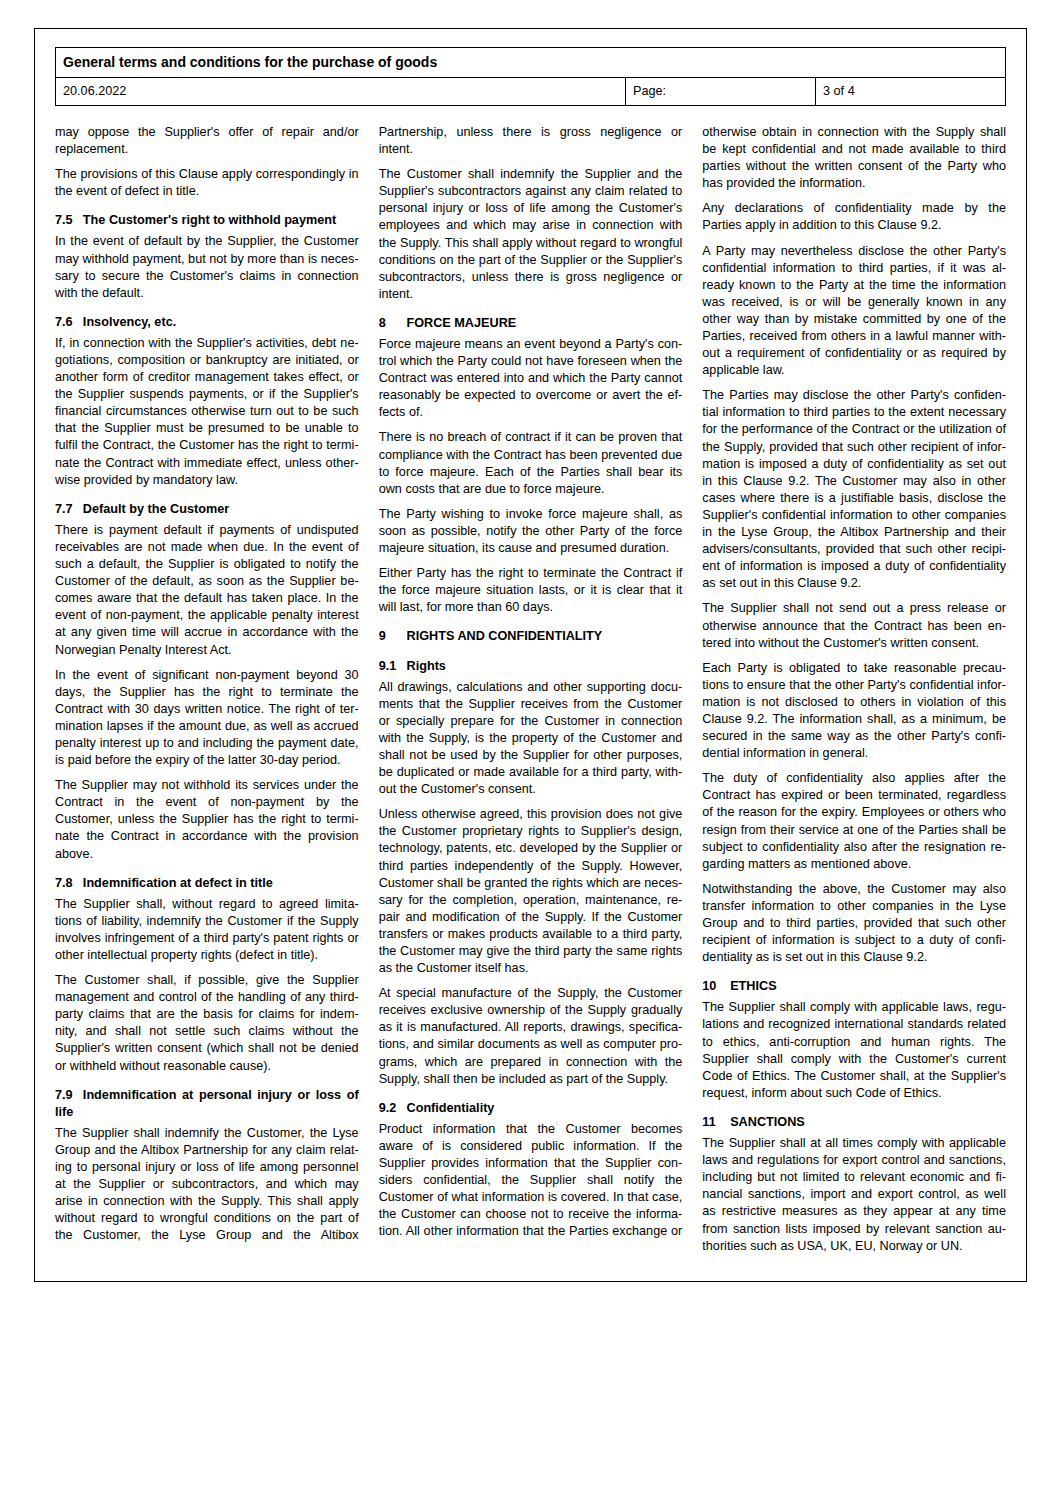| General terms and conditions for the purchase of goods |
| 20.06.2022 | Page: | 3 of 4 |
may oppose the Supplier's offer of repair and/or replacement.
The provisions of this Clause apply correspondingly in the event of defect in title.
7.5 The Customer's right to withhold payment
In the event of default by the Supplier, the Customer may withhold payment, but not by more than is necessary to secure the Customer's claims in connection with the default.
7.6 Insolvency, etc.
If, in connection with the Supplier's activities, debt negotiations, composition or bankruptcy are initiated, or another form of creditor management takes effect, or the Supplier suspends payments, or if the Supplier's financial circumstances otherwise turn out to be such that the Supplier must be presumed to be unable to fulfil the Contract, the Customer has the right to terminate the Contract with immediate effect, unless otherwise provided by mandatory law.
7.7 Default by the Customer
There is payment default if payments of undisputed receivables are not made when due. In the event of such a default, the Supplier is obligated to notify the Customer of the default, as soon as the Supplier becomes aware that the default has taken place. In the event of non-payment, the applicable penalty interest at any given time will accrue in accordance with the Norwegian Penalty Interest Act.
In the event of significant non-payment beyond 30 days, the Supplier has the right to terminate the Contract with 30 days written notice. The right of termination lapses if the amount due, as well as accrued penalty interest up to and including the payment date, is paid before the expiry of the latter 30-day period.
The Supplier may not withhold its services under the Contract in the event of non-payment by the Customer, unless the Supplier has the right to terminate the Contract in accordance with the provision above.
7.8 Indemnification at defect in title
The Supplier shall, without regard to agreed limitations of liability, indemnify the Customer if the Supply involves infringement of a third party's patent rights or other intellectual property rights (defect in title).
The Customer shall, if possible, give the Supplier management and control of the handling of any third-party claims that are the basis for claims for indemnity, and shall not settle such claims without the Supplier's written consent (which shall not be denied or withheld without reasonable cause).
7.9 Indemnification at personal injury or loss of life
The Supplier shall indemnify the Customer, the Lyse Group and the Altibox Partnership for any claim relating to personal injury or loss of life among personnel at the Supplier or subcontractors, and which may arise in connection with the Supply. This shall apply without regard to wrongful conditions on the part of the Customer, the Lyse Group and the Altibox Partnership, unless there is gross negligence or intent.
The Customer shall indemnify the Supplier and the Supplier's subcontractors against any claim related to personal injury or loss of life among the Customer's employees and which may arise in connection with the Supply. This shall apply without regard to wrongful conditions on the part of the Supplier or the Supplier's subcontractors, unless there is gross negligence or intent.
8 FORCE MAJEURE
Force majeure means an event beyond a Party's control which the Party could not have foreseen when the Contract was entered into and which the Party cannot reasonably be expected to overcome or avert the effects of.
There is no breach of contract if it can be proven that compliance with the Contract has been prevented due to force majeure. Each of the Parties shall bear its own costs that are due to force majeure.
The Party wishing to invoke force majeure shall, as soon as possible, notify the other Party of the force majeure situation, its cause and presumed duration.
Either Party has the right to terminate the Contract if the force majeure situation lasts, or it is clear that it will last, for more than 60 days.
9 RIGHTS AND CONFIDENTIALITY
9.1 Rights
All drawings, calculations and other supporting documents that the Supplier receives from the Customer or specially prepare for the Customer in connection with the Supply, is the property of the Customer and shall not be used by the Supplier for other purposes, be duplicated or made available for a third party, without the Customer's consent.
Unless otherwise agreed, this provision does not give the Customer proprietary rights to Supplier's design, technology, patents, etc. developed by the Supplier or third parties independently of the Supply. However, Customer shall be granted the rights which are necessary for the completion, operation, maintenance, repair and modification of the Supply. If the Customer transfers or makes products available to a third party, the Customer may give the third party the same rights as the Customer itself has.
At special manufacture of the Supply, the Customer receives exclusive ownership of the Supply gradually as it is manufactured. All reports, drawings, specifications, and similar documents as well as computer programs, which are prepared in connection with the Supply, shall then be included as part of the Supply.
9.2 Confidentiality
Product information that the Customer becomes aware of is considered public information. If the Supplier provides information that the Supplier considers confidential, the Supplier shall notify the Customer of what information is covered. In that case, the Customer can choose not to receive the information. All other information that the Parties exchange or otherwise obtain in connection with the Supply shall be kept confidential and not made available to third parties without the written consent of the Party who has provided the information.
Any declarations of confidentiality made by the Parties apply in addition to this Clause 9.2.
A Party may nevertheless disclose the other Party's confidential information to third parties, if it was already known to the Party at the time the information was received, is or will be generally known in any other way than by mistake committed by one of the Parties, received from others in a lawful manner without a requirement of confidentiality or as required by applicable law.
The Parties may disclose the other Party's confidential information to third parties to the extent necessary for the performance of the Contract or the utilization of the Supply, provided that such other recipient of information is imposed a duty of confidentiality as set out in this Clause 9.2. The Customer may also in other cases where there is a justifiable basis, disclose the Supplier's confidential information to other companies in the Lyse Group, the Altibox Partnership and their advisers/consultants, provided that such other recipient of information is imposed a duty of confidentiality as set out in this Clause 9.2.
The Supplier shall not send out a press release or otherwise announce that the Contract has been entered into without the Customer's written consent.
Each Party is obligated to take reasonable precautions to ensure that the other Party's confidential information is not disclosed to others in violation of this Clause 9.2. The information shall, as a minimum, be secured in the same way as the other Party's confidential information in general.
The duty of confidentiality also applies after the Contract has expired or been terminated, regardless of the reason for the expiry. Employees or others who resign from their service at one of the Parties shall be subject to confidentiality also after the resignation regarding matters as mentioned above.
Notwithstanding the above, the Customer may also transfer information to other companies in the Lyse Group and to third parties, provided that such other recipient of information is subject to a duty of confidentiality as is set out in this Clause 9.2.
10 ETHICS
The Supplier shall comply with applicable laws, regulations and recognized international standards related to ethics, anti-corruption and human rights. The Supplier shall comply with the Customer's current Code of Ethics. The Customer shall, at the Supplier's request, inform about such Code of Ethics.
11 SANCTIONS
The Supplier shall at all times comply with applicable laws and regulations for export control and sanctions, including but not limited to relevant economic and financial sanctions, import and export control, as well as restrictive measures as they appear at any time from sanction lists imposed by relevant sanction authorities such as USA, UK, EU, Norway or UN.